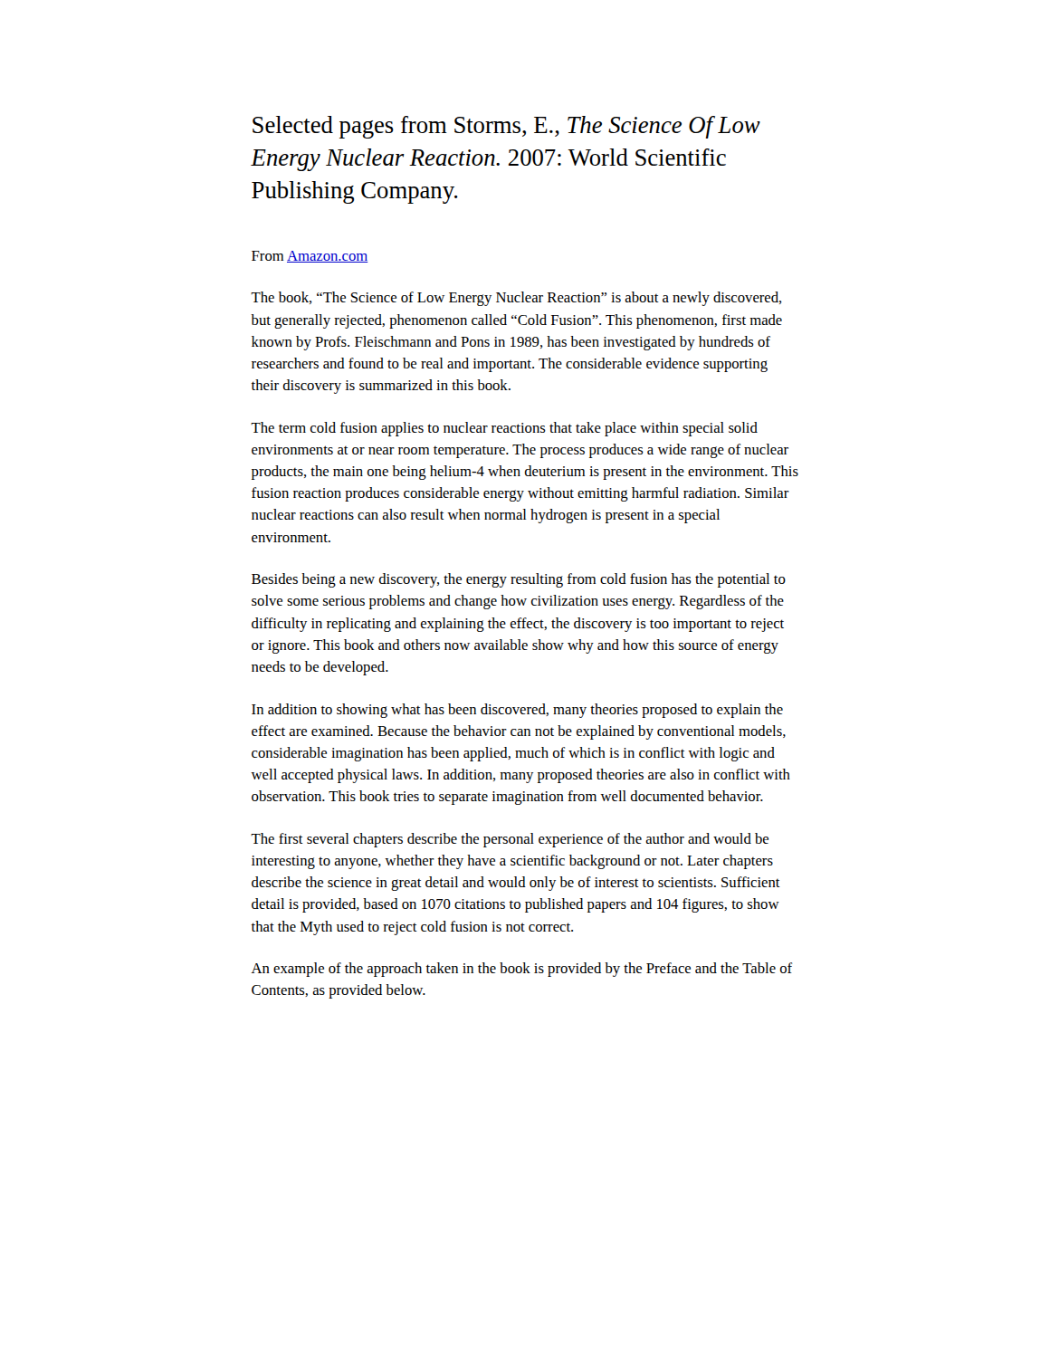Selected pages from Storms, E., The Science Of Low Energy Nuclear Reaction. 2007: World Scientific Publishing Company.
From Amazon.com
The book, “The Science of Low Energy Nuclear Reaction” is about a newly discovered, but generally rejected, phenomenon called “Cold Fusion”. This phenomenon, first made known by Profs. Fleischmann and Pons in 1989, has been investigated by hundreds of researchers and found to be real and important. The considerable evidence supporting their discovery is summarized in this book.
The term cold fusion applies to nuclear reactions that take place within special solid environments at or near room temperature. The process produces a wide range of nuclear products, the main one being helium-4 when deuterium is present in the environment. This fusion reaction produces considerable energy without emitting harmful radiation. Similar nuclear reactions can also result when normal hydrogen is present in a special environment.
Besides being a new discovery, the energy resulting from cold fusion has the potential to solve some serious problems and change how civilization uses energy. Regardless of the difficulty in replicating and explaining the effect, the discovery is too important to reject or ignore. This book and others now available show why and how this source of energy needs to be developed.
In addition to showing what has been discovered, many theories proposed to explain the effect are examined. Because the behavior can not be explained by conventional models, considerable imagination has been applied, much of which is in conflict with logic and well accepted physical laws. In addition, many proposed theories are also in conflict with observation. This book tries to separate imagination from well documented behavior.
The first several chapters describe the personal experience of the author and would be interesting to anyone, whether they have a scientific background or not. Later chapters describe the science in great detail and would only be of interest to scientists. Sufficient detail is provided, based on 1070 citations to published papers and 104 figures, to show that the Myth used to reject cold fusion is not correct.
An example of the approach taken in the book is provided by the Preface and the Table of Contents, as provided below.